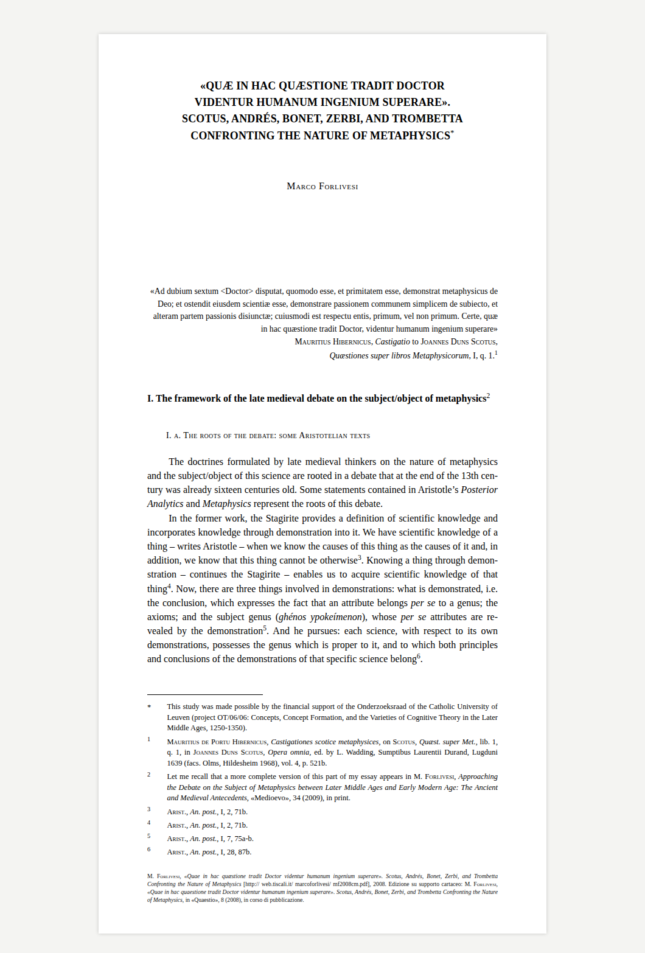«QUÆ IN HAC QUÆSTIONE TRADIT DOCTOR
VIDENTUR HUMANUM INGENIUM SUPERARE».
SCOTUS, ANDRÉS, BONET, ZERBI, AND TROMBETTA
CONFRONTING THE NATURE OF METAPHYSICS*
Marco Forlivesi
«Ad dubium sextum <Doctor> disputat, quomodo esse, et primitatem esse, demonstrat metaphysicus de Deo; et ostendit eiusdem scientiæ esse, demonstrare passionem communem simplicem de subiecto, et alteram partem passionis disiunctæ; cuiusmodi est respectu entis, primum, vel non primum. Certe, quæ in hac quæstione tradit Doctor, videntur humanum ingenium superare»
Mauritius Hibernicus, Castigatio to Joannes Duns Scotus,
Quæstiones super libros Metaphysicorum, I, q. 1.1
I. The framework of the late medieval debate on the subject/object of metaphysics2
I. a. The roots of the debate: some Aristotelian texts
The doctrines formulated by late medieval thinkers on the nature of metaphysics and the subject/object of this science are rooted in a debate that at the end of the 13th century was already sixteen centuries old. Some statements contained in Aristotle’s Posterior Analytics and Metaphysics represent the roots of this debate.
In the former work, the Stagirite provides a definition of scientific knowledge and incorporates knowledge through demonstration into it. We have scientific knowledge of a thing – writes Aristotle – when we know the causes of this thing as the causes of it and, in addition, we know that this thing cannot be otherwise3. Knowing a thing through demonstration – continues the Stagirite – enables us to acquire scientific knowledge of that thing4. Now, there are three things involved in demonstrations: what is demonstrated, i.e. the conclusion, which expresses the fact that an attribute belongs per se to a genus; the axioms; and the subject genus (ghénos ypokeímenon), whose per se attributes are revealed by the demonstration5. And he pursues: each science, with respect to its own demonstrations, possesses the genus which is proper to it, and to which both principles and conclusions of the demonstrations of that specific science belong6.
*This study was made possible by the financial support of the Onderzoeksraad of the Catholic University of Leuven (project OT/06/06: Concepts, Concept Formation, and the Varieties of Cognitive Theory in the Later Middle Ages, 1250-1350).
1 Mauritius de Portu Hibernicus, Castigationes scotice metaphysices, on Scotus, Quæst. super Met., lib. 1, q. 1, in Joannes Duns Scotus, Opera omnia, ed. by L. Wadding, Sumptibus Laurentii Durand, Lugduni 1639 (facs. Olms, Hildesheim 1968), vol. 4, p. 521b.
2 Let me recall that a more complete version of this part of my essay appears in M. Forlivesi, Approaching the Debate on the Subject of Metaphysics between Later Middle Ages and Early Modern Age: The Ancient and Medieval Antecedents, «Medioevo», 34 (2009), in print.
3 Arist., An. post., I, 2, 71b.
4 Arist., An. post., I, 2, 71b.
5 Arist., An. post., I, 7, 75a-b.
6 Arist., An. post., I, 28, 87b.
M. Forlivesi, «Quae in hac quæstione tradit Doctor videntur humanum ingenium superare». Scotus, Andrés, Bonet, Zerbi, and Trombetta Confronting the Nature of Metaphysics [http:// web.tiscali.it/ marcoforlivesi/ mf2008cm.pdf], 2008. Edizione su supporto cartaceo: M. Forlivesi, «Quae in hac quaestione tradit Doctor videntur humanum ingenium superare». Scotus, Andrés, Bonet, Zerbi, and Trombetta Confronting the Nature of Metaphysics, in «Quaestio», 8 (2008), in corso di pubblicazione.